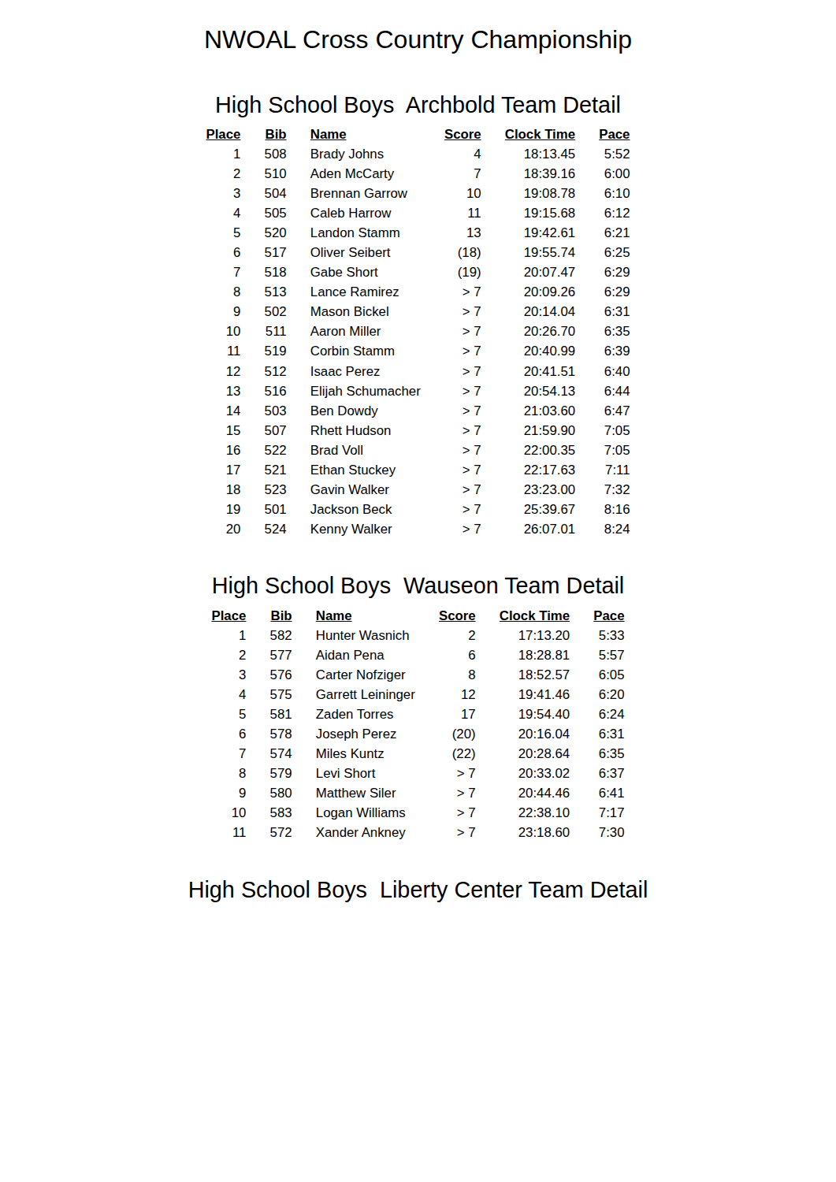NWOAL Cross Country Championship
High School Boys Archbold Team Detail
| Place | Bib | Name | Score | Clock Time | Pace |
| --- | --- | --- | --- | --- | --- |
| 1 | 508 | Brady Johns | 4 | 18:13.45 | 5:52 |
| 2 | 510 | Aden McCarty | 7 | 18:39.16 | 6:00 |
| 3 | 504 | Brennan Garrow | 10 | 19:08.78 | 6:10 |
| 4 | 505 | Caleb Harrow | 11 | 19:15.68 | 6:12 |
| 5 | 520 | Landon Stamm | 13 | 19:42.61 | 6:21 |
| 6 | 517 | Oliver Seibert | (18) | 19:55.74 | 6:25 |
| 7 | 518 | Gabe Short | (19) | 20:07.47 | 6:29 |
| 8 | 513 | Lance Ramirez | > 7 | 20:09.26 | 6:29 |
| 9 | 502 | Mason Bickel | > 7 | 20:14.04 | 6:31 |
| 10 | 511 | Aaron Miller | > 7 | 20:26.70 | 6:35 |
| 11 | 519 | Corbin Stamm | > 7 | 20:40.99 | 6:39 |
| 12 | 512 | Isaac Perez | > 7 | 20:41.51 | 6:40 |
| 13 | 516 | Elijah Schumacher | > 7 | 20:54.13 | 6:44 |
| 14 | 503 | Ben Dowdy | > 7 | 21:03.60 | 6:47 |
| 15 | 507 | Rhett Hudson | > 7 | 21:59.90 | 7:05 |
| 16 | 522 | Brad Voll | > 7 | 22:00.35 | 7:05 |
| 17 | 521 | Ethan Stuckey | > 7 | 22:17.63 | 7:11 |
| 18 | 523 | Gavin Walker | > 7 | 23:23.00 | 7:32 |
| 19 | 501 | Jackson Beck | > 7 | 25:39.67 | 8:16 |
| 20 | 524 | Kenny Walker | > 7 | 26:07.01 | 8:24 |
High School Boys Wauseon Team Detail
| Place | Bib | Name | Score | Clock Time | Pace |
| --- | --- | --- | --- | --- | --- |
| 1 | 582 | Hunter Wasnich | 2 | 17:13.20 | 5:33 |
| 2 | 577 | Aidan Pena | 6 | 18:28.81 | 5:57 |
| 3 | 576 | Carter Nofziger | 8 | 18:52.57 | 6:05 |
| 4 | 575 | Garrett Leininger | 12 | 19:41.46 | 6:20 |
| 5 | 581 | Zaden Torres | 17 | 19:54.40 | 6:24 |
| 6 | 578 | Joseph Perez | (20) | 20:16.04 | 6:31 |
| 7 | 574 | Miles Kuntz | (22) | 20:28.64 | 6:35 |
| 8 | 579 | Levi Short | > 7 | 20:33.02 | 6:37 |
| 9 | 580 | Matthew Siler | > 7 | 20:44.46 | 6:41 |
| 10 | 583 | Logan Williams | > 7 | 22:38.10 | 7:17 |
| 11 | 572 | Xander Ankney | > 7 | 23:18.60 | 7:30 |
High School Boys Liberty Center Team Detail